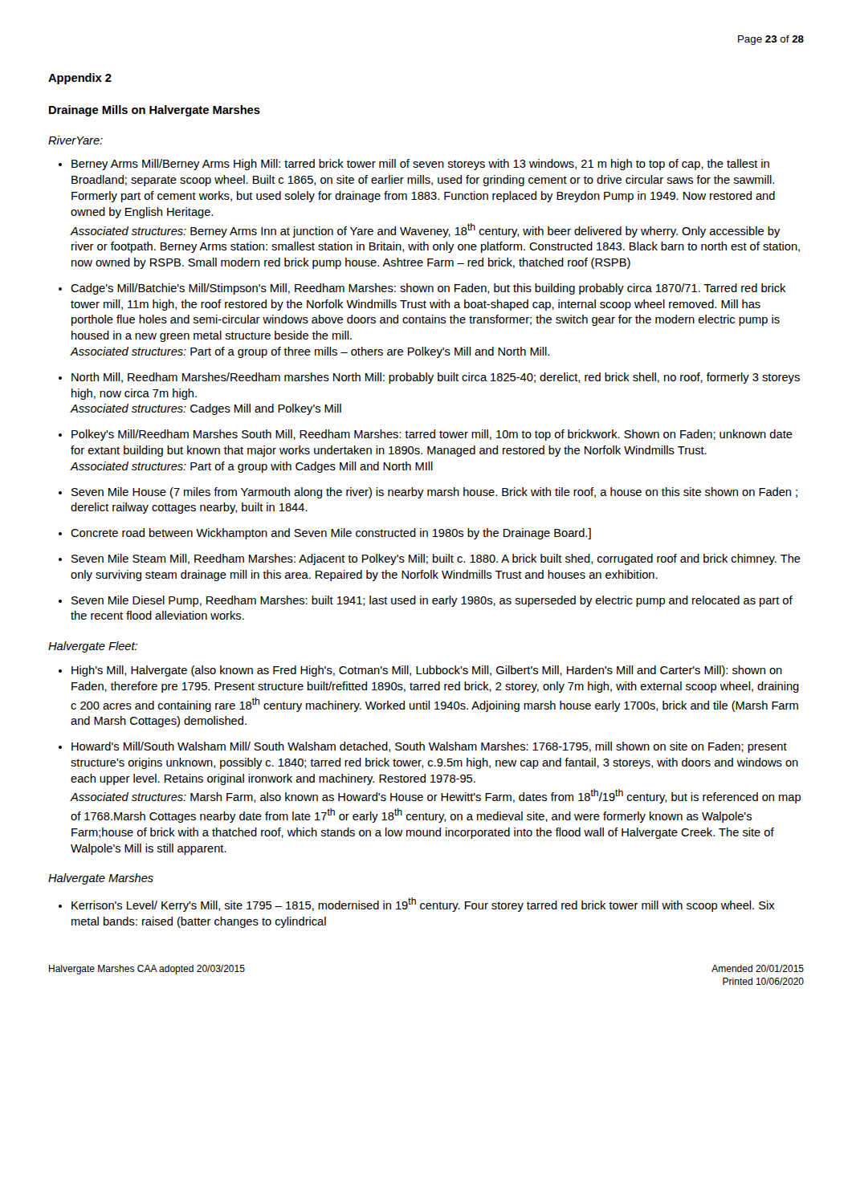Page 23 of 28
Appendix 2
Drainage Mills on Halvergate Marshes
RiverYare:
Berney Arms Mill/Berney Arms High Mill: tarred brick tower mill of seven storeys with 13 windows, 21 m high to top of cap, the tallest in Broadland; separate scoop wheel. Built c 1865, on site of earlier mills, used for grinding cement or to drive circular saws for the sawmill. Formerly part of cement works, but used solely for drainage from 1883. Function replaced by Breydon Pump in 1949. Now restored and owned by English Heritage.
Associated structures: Berney Arms Inn at junction of Yare and Waveney, 18th century, with beer delivered by wherry. Only accessible by river or footpath. Berney Arms station: smallest station in Britain, with only one platform. Constructed 1843. Black barn to north est of station, now owned by RSPB. Small modern red brick pump house. Ashtree Farm – red brick, thatched roof (RSPB)
Cadge's Mill/Batchie's Mill/Stimpson's Mill, Reedham Marshes: shown on Faden, but this building probably circa 1870/71. Tarred red brick tower mill, 11m high, the roof restored by the Norfolk Windmills Trust with a boat-shaped cap, internal scoop wheel removed. Mill has porthole flue holes and semi-circular windows above doors and contains the transformer; the switch gear for the modern electric pump is housed in a new green metal structure beside the mill.
Associated structures: Part of a group of three mills – others are Polkey's Mill and North Mill.
North Mill, Reedham Marshes/Reedham marshes North Mill: probably built circa 1825-40; derelict, red brick shell, no roof, formerly 3 storeys high, now circa 7m high.
Associated structures: Cadges Mill and Polkey's Mill
Polkey's Mill/Reedham Marshes South Mill, Reedham Marshes: tarred tower mill, 10m to top of brickwork. Shown on Faden; unknown date for extant building but known that major works undertaken in 1890s. Managed and restored by the Norfolk Windmills Trust.
Associated structures: Part of a group with Cadges Mill and North MIll
Seven Mile House (7 miles from Yarmouth along the river) is nearby marsh house. Brick with tile roof, a house on this site shown on Faden ; derelict railway cottages nearby, built in 1844.
Concrete road between Wickhampton and Seven Mile constructed in 1980s by the Drainage Board.]
Seven Mile Steam Mill, Reedham Marshes: Adjacent to Polkey's Mill; built c. 1880. A brick built shed, corrugated roof and brick chimney. The only surviving steam drainage mill in this area. Repaired by the Norfolk Windmills Trust and houses an exhibition.
Seven Mile Diesel Pump, Reedham Marshes: built 1941; last used in early 1980s, as superseded by electric pump and relocated as part of the recent flood alleviation works.
Halvergate Fleet:
High's Mill, Halvergate (also known as Fred High's, Cotman's Mill, Lubbock's Mill, Gilbert's Mill, Harden's Mill and Carter's Mill): shown on Faden, therefore pre 1795. Present structure built/refitted 1890s, tarred red brick, 2 storey, only 7m high, with external scoop wheel, draining c 200 acres and containing rare 18th century machinery. Worked until 1940s. Adjoining marsh house early 1700s, brick and tile (Marsh Farm and Marsh Cottages) demolished.
Howard's Mill/South Walsham Mill/ South Walsham detached, South Walsham Marshes: 1768-1795, mill shown on site on Faden; present structure's origins unknown, possibly c. 1840; tarred red brick tower, c.9.5m high, new cap and fantail, 3 storeys, with doors and windows on each upper level. Retains original ironwork and machinery. Restored 1978-95.
Associated structures: Marsh Farm, also known as Howard's House or Hewitt's Farm, dates from 18th/19th century, but is referenced on map of 1768.Marsh Cottages nearby date from late 17th or early 18th century, on a medieval site, and were formerly known as Walpole's Farm;house of brick with a thatched roof, which stands on a low mound incorporated into the flood wall of Halvergate Creek. The site of Walpole's Mill is still apparent.
Halvergate Marshes
Kerrison's Level/ Kerry's Mill, site 1795 – 1815, modernised in 19th century. Four storey tarred red brick tower mill with scoop wheel. Six metal bands: raised (batter changes to cylindrical
Halvergate Marshes CAA adopted 20/03/2015 Amended 20/01/2015
Printed 10/06/2020